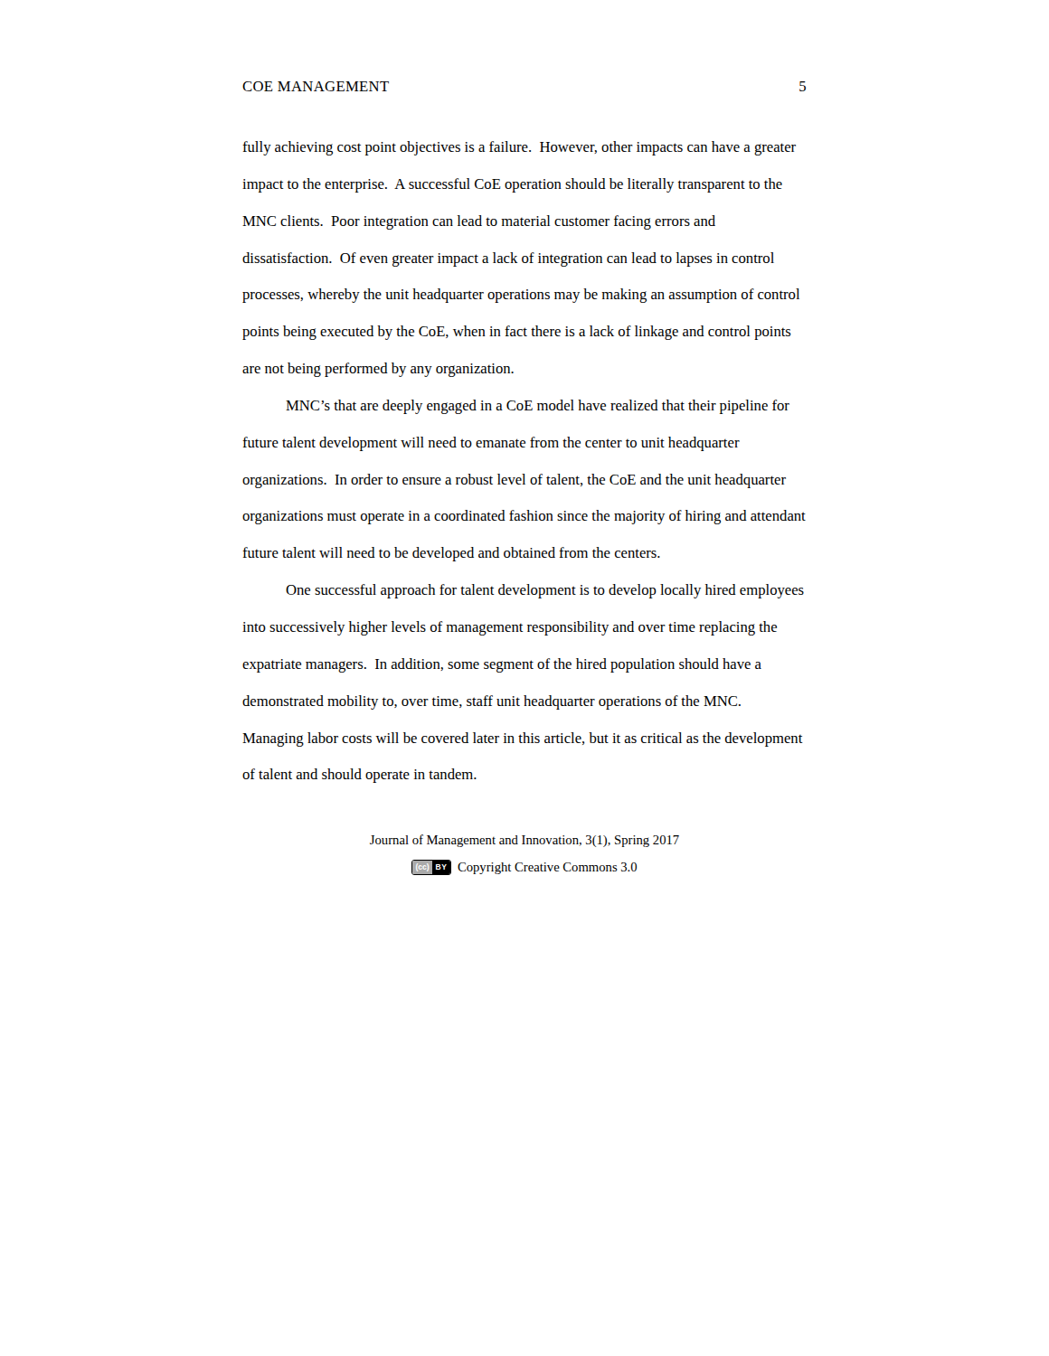COE MANAGEMENT 5
fully achieving cost point objectives is a failure. However, other impacts can have a greater impact to the enterprise. A successful CoE operation should be literally transparent to the MNC clients. Poor integration can lead to material customer facing errors and dissatisfaction. Of even greater impact a lack of integration can lead to lapses in control processes, whereby the unit headquarter operations may be making an assumption of control points being executed by the CoE, when in fact there is a lack of linkage and control points are not being performed by any organization.
MNC’s that are deeply engaged in a CoE model have realized that their pipeline for future talent development will need to emanate from the center to unit headquarter organizations. In order to ensure a robust level of talent, the CoE and the unit headquarter organizations must operate in a coordinated fashion since the majority of hiring and attendant future talent will need to be developed and obtained from the centers.
One successful approach for talent development is to develop locally hired employees into successively higher levels of management responsibility and over time replacing the expatriate managers. In addition, some segment of the hired population should have a demonstrated mobility to, over time, staff unit headquarter operations of the MNC. Managing labor costs will be covered later in this article, but it as critical as the development of talent and should operate in tandem.
Journal of Management and Innovation, 3(1), Spring 2017
(cc) BY Copyright Creative Commons 3.0